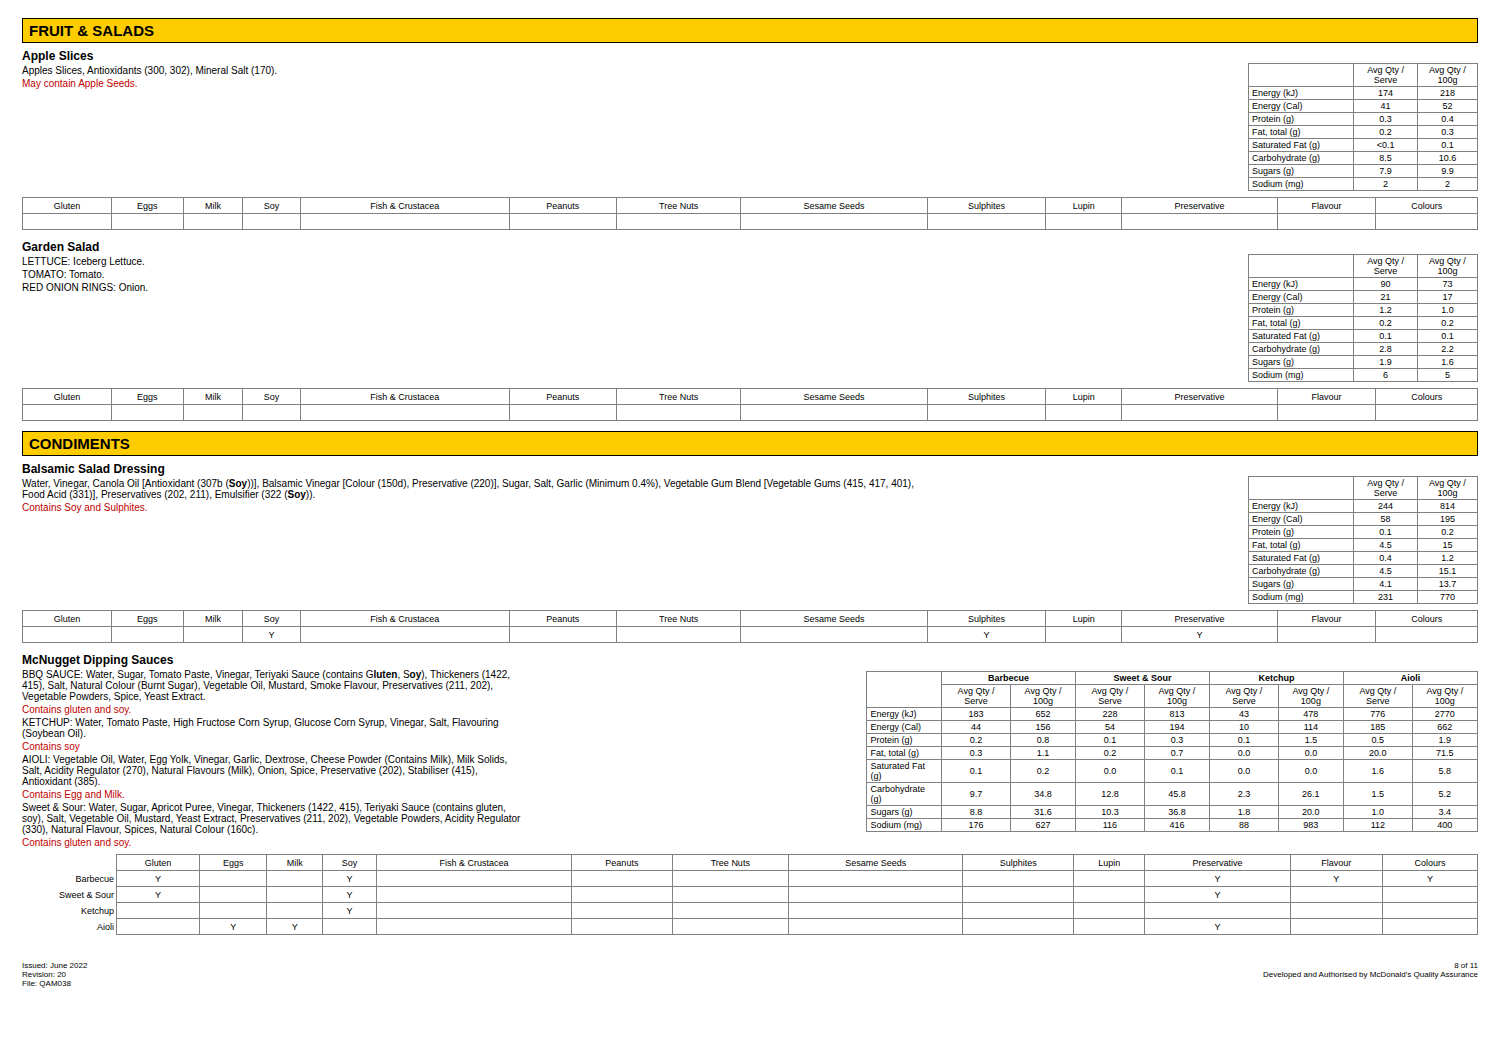FRUIT & SALADS
Apple Slices
| | Avg Qty / Serve | Avg Qty / 100g |
| --- | --- | --- |
| Energy (kJ) | 174 | 218 |
| Energy (Cal) | 41 | 52 |
| Protein (g) | 0.3 | 0.4 |
| Fat, total (g) | 0.2 | 0.3 |
| Saturated Fat (g) | <0.1 | 0.1 |
| Carbohydrate (g) | 8.5 | 10.6 |
| Sugars (g) | 7.9 | 9.9 |
| Sodium (mg) | 2 | 2 |
Apples Slices, Antioxidants (300, 302), Mineral Salt (170).
May contain Apple Seeds.
| Gluten | Eggs | Milk | Soy | Fish & Crustacea | Peanuts | Tree Nuts | Sesame Seeds | Sulphites | Lupin | Preservative | Flavour | Colours |
| --- | --- | --- | --- | --- | --- | --- | --- | --- | --- | --- | --- | --- |
Garden Salad
| | Avg Qty / Serve | Avg Qty / 100g |
| --- | --- | --- |
| Energy (kJ) | 90 | 73 |
| Energy (Cal) | 21 | 17 |
| Protein (g) | 1.2 | 1.0 |
| Fat, total (g) | 0.2 | 0.2 |
| Saturated Fat (g) | 0.1 | 0.1 |
| Carbohydrate (g) | 2.8 | 2.2 |
| Sugars (g) | 1.9 | 1.6 |
| Sodium (mg) | 6 | 5 |
LETTUCE: Iceberg Lettuce.
TOMATO: Tomato.
RED ONION RINGS: Onion.
| Gluten | Eggs | Milk | Soy | Fish & Crustacea | Peanuts | Tree Nuts | Sesame Seeds | Sulphites | Lupin | Preservative | Flavour | Colours |
| --- | --- | --- | --- | --- | --- | --- | --- | --- | --- | --- | --- | --- |
CONDIMENTS
Balsamic Salad Dressing
| | Avg Qty / Serve | Avg Qty / 100g |
| --- | --- | --- |
| Energy (kJ) | 244 | 814 |
| Energy (Cal) | 58 | 195 |
| Protein (g) | 0.1 | 0.2 |
| Fat, total (g) | 4.5 | 15 |
| Saturated Fat (g) | 0.4 | 1.2 |
| Carbohydrate (g) | 4.5 | 15.1 |
| Sugars (g) | 4.1 | 13.7 |
| Sodium (mg) | 231 | 770 |
Water, Vinegar, Canola Oil [Antioxidant (307b (Soy))], Balsamic Vinegar [Colour (150d), Preservative (220)], Sugar, Salt, Garlic (Minimum 0.4%), Vegetable Gum Blend [Vegetable Gums (415, 417, 401), Food Acid (331)], Preservatives (202, 211), Emulsifier (322 (Soy)).
Contains Soy and Sulphites.
| Gluten | Eggs | Milk | Soy | Fish & Crustacea | Peanuts | Tree Nuts | Sesame Seeds | Sulphites | Lupin | Preservative | Flavour | Colours |
| --- | --- | --- | --- | --- | --- | --- | --- | --- | --- | --- | --- | --- |
| | | | Y | | | | | Y | | Y | | |
McNugget Dipping Sauces
| | Barbecue | Sweet & Sour | Ketchup | Aioli |
| --- | --- | --- | --- | --- |
| Avg Qty / Serve | Avg Qty / 100g | Avg Qty / Serve | Avg Qty / 100g | Avg Qty / Serve | Avg Qty / 100g | Avg Qty / Serve | Avg Qty / 100g |
| Energy (kJ) | 183 | 652 | 228 | 813 | 43 | 478 | 776 | 2770 |
| Energy (Cal) | 44 | 156 | 54 | 194 | 10 | 114 | 185 | 662 |
| Protein (g) | 0.2 | 0.8 | 0.1 | 0.3 | 0.1 | 1.5 | 0.5 | 1.9 |
| Fat, total (g) | 0.3 | 1.1 | 0.2 | 0.7 | 0.0 | 0.0 | 20.0 | 71.5 |
| Saturated Fat (g) | 0.1 | 0.2 | 0.0 | 0.1 | 0.0 | 0.0 | 1.6 | 5.8 |
| Carbohydrate (g) | 9.7 | 34.8 | 12.8 | 45.8 | 2.3 | 26.1 | 1.5 | 5.2 |
| Sugars (g) | 8.8 | 31.6 | 10.3 | 36.8 | 1.8 | 20.0 | 1.0 | 3.4 |
| Sodium (mg) | 176 | 627 | 116 | 416 | 88 | 983 | 112 | 400 |
BBQ SAUCE: Water, Sugar, Tomato Paste, Vinegar, Teriyaki Sauce (contains Gluten, Soy), Thickeners (1422, 415), Salt, Natural Colour (Burnt Sugar), Vegetable Oil, Mustard, Smoke Flavour, Preservatives (211, 202), Vegetable Powders, Spice, Yeast Extract.
Contains gluten and soy.
KETCHUP: Water, Tomato Paste, High Fructose Corn Syrup, Glucose Corn Syrup, Vinegar, Salt, Flavouring (Soybean Oil).
Contains soy
AIOLI: Vegetable Oil, Water, Egg Yolk, Vinegar, Garlic, Dextrose, Cheese Powder (Contains Milk), Milk Solids, Salt, Acidity Regulator (270), Natural Flavours (Milk), Onion, Spice, Preservative (202), Stabiliser (415), Antioxidant (385).
Contains Egg and Milk.
Sweet & Sour: Water, Sugar, Apricot Puree, Vinegar, Thickeners (1422, 415), Teriyaki Sauce (contains gluten, soy), Salt, Vegetable Oil, Mustard, Yeast Extract, Preservatives (211, 202), Vegetable Powders, Acidity Regulator (330), Natural Flavour, Spices, Natural Colour (160c).
Contains gluten and soy.
| | Gluten | Eggs | Milk | Soy | Fish & Crustacea | Peanuts | Tree Nuts | Sesame Seeds | Sulphites | Lupin | Preservative | Flavour | Colours |
| Barbecue | Y | | | Y | | | | | | | Y | Y | Y |
| Sweet & Sour | Y | | | Y | | | | | | | Y | | |
| Ketchup | | | | Y | | | | | | | | | |
| Aioli | | Y | Y | | | | | | | | Y | | |
Issued: June 2022
Revision: 20
File: QAM038
8 of 11
Developed and Authorised by McDonald's Quality Assurance